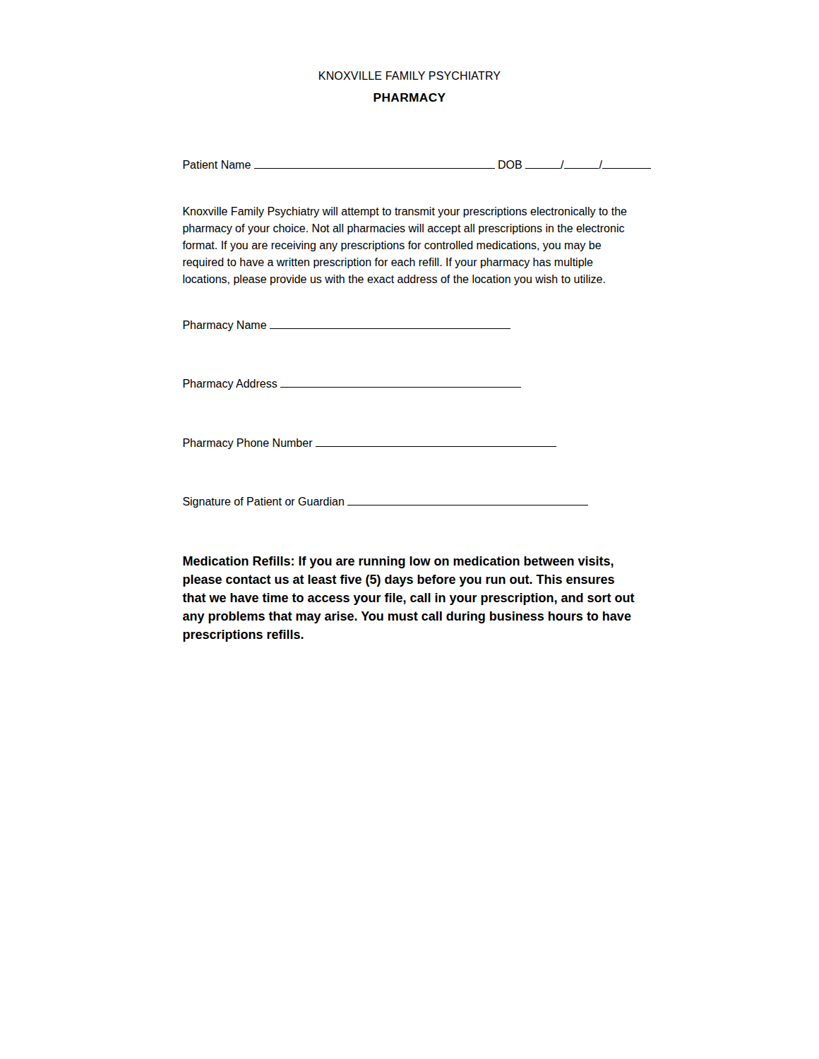KNOXVILLE FAMILY PSYCHIATRY
PHARMACY
Patient Name DOB / /
Knoxville Family Psychiatry will attempt to transmit your prescriptions electronically to the pharmacy of your choice. Not all pharmacies will accept all prescriptions in the electronic format. If you are receiving any prescriptions for controlled medications, you may be required to have a written prescription for each refill. If your pharmacy has multiple locations, please provide us with the exact address of the location you wish to utilize.
Pharmacy Name
Pharmacy Address
Pharmacy Phone Number
Signature of Patient or Guardian
Medication Refills: If you are running low on medication between visits, please contact us at least five (5) days before you run out. This ensures that we have time to access your file, call in your prescription, and sort out any problems that may arise. You must call during business hours to have prescriptions refills.